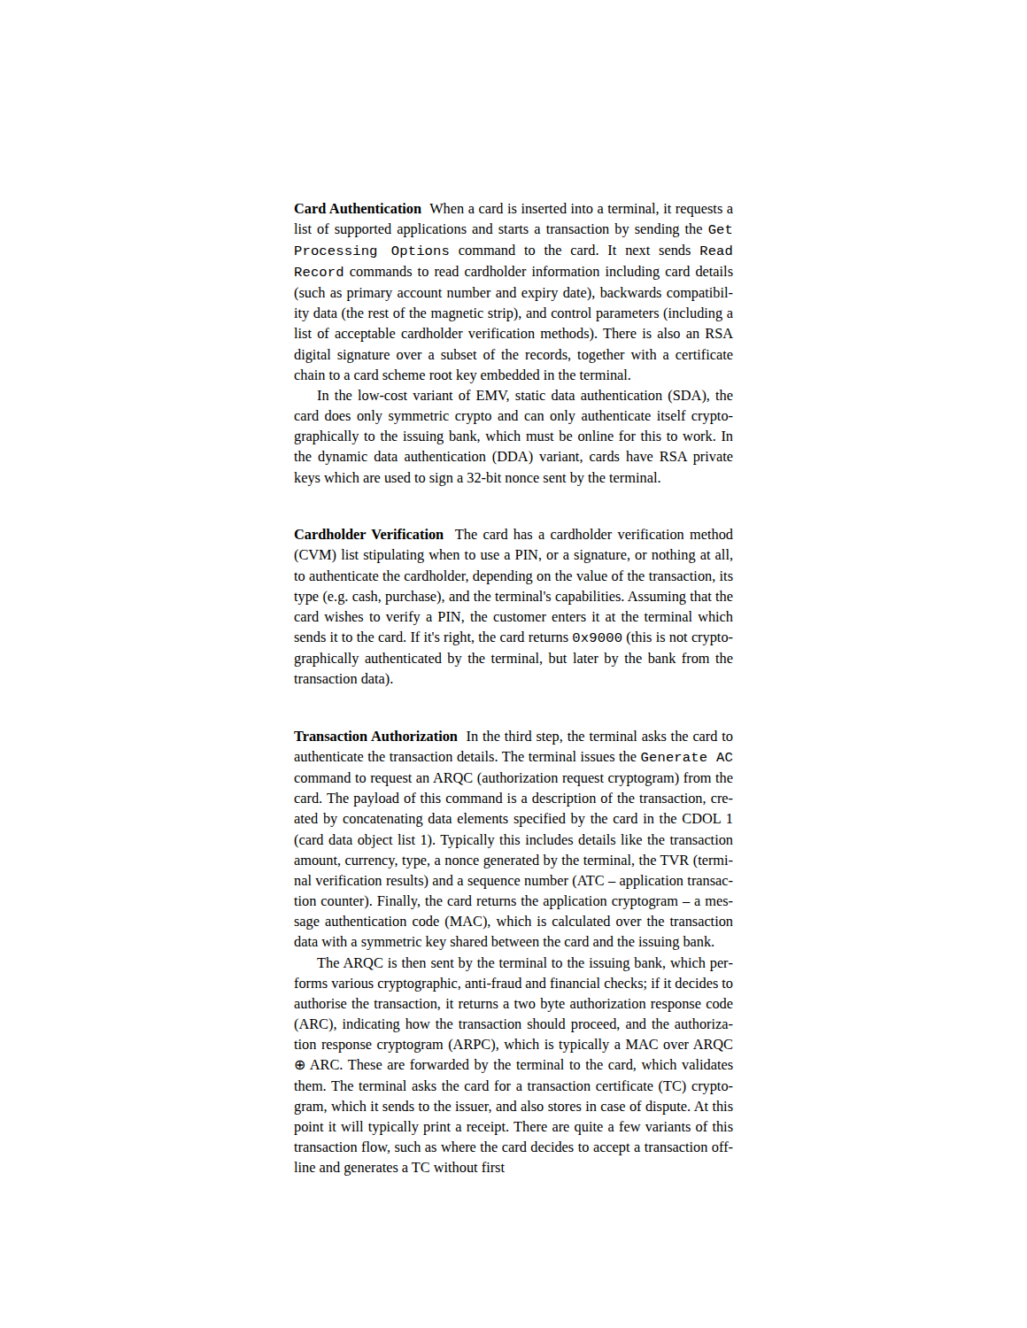Card Authentication When a card is inserted into a terminal, it requests a list of supported applications and starts a transaction by sending the Get Processing Options command to the card. It next sends Read Record commands to read cardholder information including card details (such as primary account number and expiry date), backwards compatibility data (the rest of the magnetic strip), and control parameters (including a list of acceptable cardholder verification methods). There is also an RSA digital signature over a subset of the records, together with a certificate chain to a card scheme root key embedded in the terminal.
In the low-cost variant of EMV, static data authentication (SDA), the card does only symmetric crypto and can only authenticate itself cryptographically to the issuing bank, which must be online for this to work. In the dynamic data authentication (DDA) variant, cards have RSA private keys which are used to sign a 32-bit nonce sent by the terminal.
Cardholder Verification The card has a cardholder verification method (CVM) list stipulating when to use a PIN, or a signature, or nothing at all, to authenticate the cardholder, depending on the value of the transaction, its type (e.g. cash, purchase), and the terminal's capabilities. Assuming that the card wishes to verify a PIN, the customer enters it at the terminal which sends it to the card. If it's right, the card returns 0x9000 (this is not cryptographically authenticated by the terminal, but later by the bank from the transaction data).
Transaction Authorization In the third step, the terminal asks the card to authenticate the transaction details. The terminal issues the Generate AC command to request an ARQC (authorization request cryptogram) from the card. The payload of this command is a description of the transaction, created by concatenating data elements specified by the card in the CDOL 1 (card data object list 1). Typically this includes details like the transaction amount, currency, type, a nonce generated by the terminal, the TVR (terminal verification results) and a sequence number (ATC – application transaction counter). Finally, the card returns the application cryptogram – a message authentication code (MAC), which is calculated over the transaction data with a symmetric key shared between the card and the issuing bank.
The ARQC is then sent by the terminal to the issuing bank, which performs various cryptographic, anti-fraud and financial checks; if it decides to authorise the transaction, it returns a two byte authorization response code (ARC), indicating how the transaction should proceed, and the authorization response cryptogram (ARPC), which is typically a MAC over ARQC ⊕ ARC. These are forwarded by the terminal to the card, which validates them. The terminal asks the card for a transaction certificate (TC) cryptogram, which it sends to the issuer, and also stores in case of dispute. At this point it will typically print a receipt. There are quite a few variants of this transaction flow, such as where the card decides to accept a transaction offline and generates a TC without first